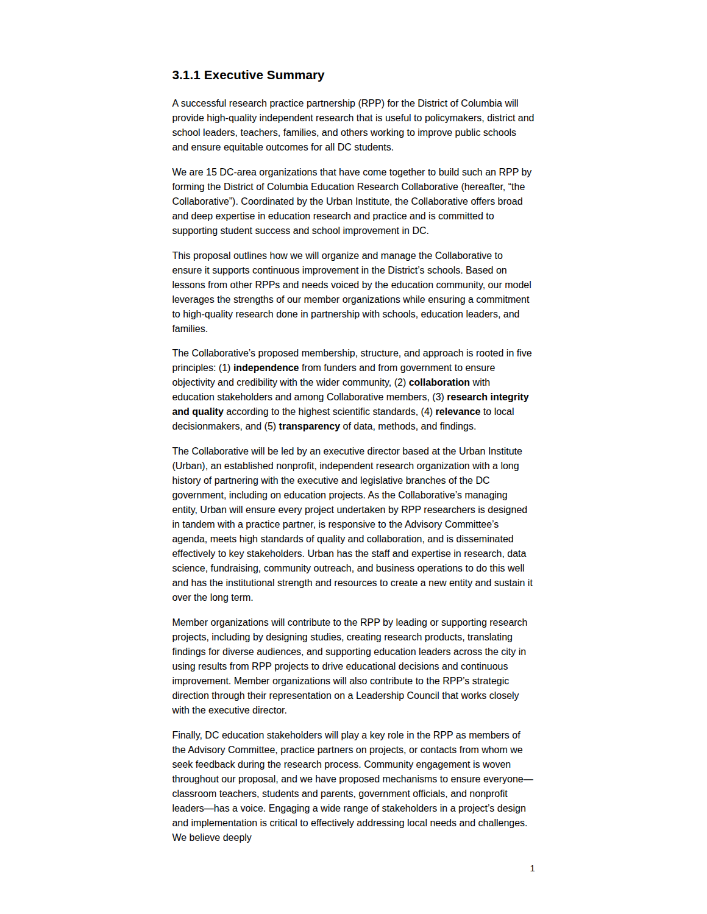3.1.1 Executive Summary
A successful research practice partnership (RPP) for the District of Columbia will provide high-quality independent research that is useful to policymakers, district and school leaders, teachers, families, and others working to improve public schools and ensure equitable outcomes for all DC students.
We are 15 DC-area organizations that have come together to build such an RPP by forming the District of Columbia Education Research Collaborative (hereafter, “the Collaborative”). Coordinated by the Urban Institute, the Collaborative offers broad and deep expertise in education research and practice and is committed to supporting student success and school improvement in DC.
This proposal outlines how we will organize and manage the Collaborative to ensure it supports continuous improvement in the District’s schools. Based on lessons from other RPPs and needs voiced by the education community, our model leverages the strengths of our member organizations while ensuring a commitment to high-quality research done in partnership with schools, education leaders, and families.
The Collaborative’s proposed membership, structure, and approach is rooted in five principles: (1) independence from funders and from government to ensure objectivity and credibility with the wider community, (2) collaboration with education stakeholders and among Collaborative members, (3) research integrity and quality according to the highest scientific standards, (4) relevance to local decisionmakers, and (5) transparency of data, methods, and findings.
The Collaborative will be led by an executive director based at the Urban Institute (Urban), an established nonprofit, independent research organization with a long history of partnering with the executive and legislative branches of the DC government, including on education projects. As the Collaborative’s managing entity, Urban will ensure every project undertaken by RPP researchers is designed in tandem with a practice partner, is responsive to the Advisory Committee’s agenda, meets high standards of quality and collaboration, and is disseminated effectively to key stakeholders. Urban has the staff and expertise in research, data science, fundraising, community outreach, and business operations to do this well and has the institutional strength and resources to create a new entity and sustain it over the long term.
Member organizations will contribute to the RPP by leading or supporting research projects, including by designing studies, creating research products, translating findings for diverse audiences, and supporting education leaders across the city in using results from RPP projects to drive educational decisions and continuous improvement. Member organizations will also contribute to the RPP’s strategic direction through their representation on a Leadership Council that works closely with the executive director.
Finally, DC education stakeholders will play a key role in the RPP as members of the Advisory Committee, practice partners on projects, or contacts from whom we seek feedback during the research process. Community engagement is woven throughout our proposal, and we have proposed mechanisms to ensure everyone—classroom teachers, students and parents, government officials, and nonprofit leaders—has a voice. Engaging a wide range of stakeholders in a project’s design and implementation is critical to effectively addressing local needs and challenges. We believe deeply
1